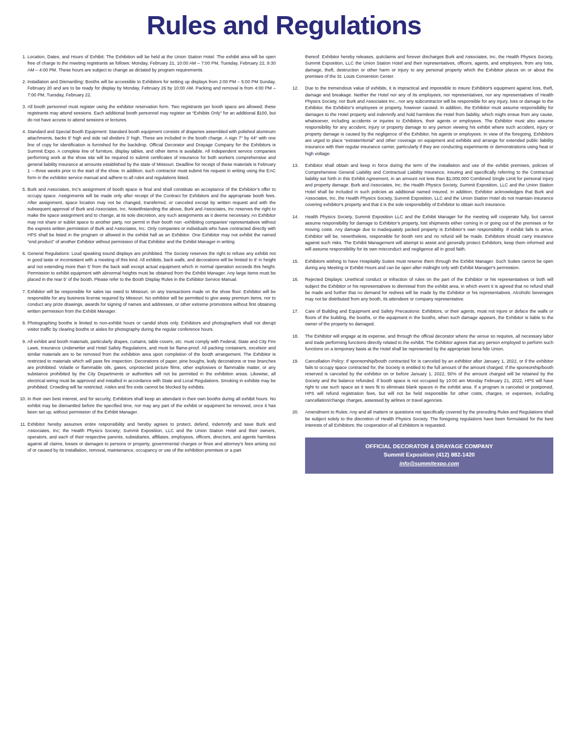Rules and Regulations
Location, Dates, and Hours of Exhibit: The Exhibition will be held at the Union Station Hotel. The exhibit area will be open free of charge to the meeting registrants as follows: Monday, February 21, 10:00 AM – 7:00 PM, Tuesday, February 22, 9:30 AM – 4:00 PM. These hours are subject to change as dictated by program requirements.
Installation and Dismantling: Booths will be accessible to Exhibitors for setting up displays from 2:00 PM – 5:00 PM Sunday, February 20 and are to be ready for display by Monday, February 26 by 10:00 AM. Packing and removal is from 4:00 PM – 7:00 PM, Tuesday, February 22.
All booth personnel must register using the exhibitor reservation form. Two registrants per booth space are allowed; these registrants may attend sessions. Each additional booth personnel may register as “Exhibits Only” for an additional $100, but do not have access to attend sessions or lectures.
Standard and Special Booth Equipment: Standard booth equipment consists of draperies assembled with polished aluminum attachments, backs 8' high and side rail dividers 3' high. These are included in the booth charge. A sign 7" by 44" with one line of copy for identification is furnished for the backdrop. Official Decorator and Drayage Company for the Exhibitors is Summit Expo. A complete line of furniture, display tables, and other items is available. All independent service companies performing work at the show site will be required to submit certificates of insurance for both workers comprehensive and general liability insurance at amounts established by the state of Missouri. Deadline for receipt of these materials is February 1 —three weeks prior to the start of the show. In addition, such contractor must submit his request in writing using the EAC form in the exhibitor service manual and adhere to all rules and regulations listed.
Burk and Associates, Inc's assignment of booth space is final and shall constitute an acceptance of the Exhibitor’s offer to occupy space. Assignments will be made only after receipt of the Contract for Exhibitors and the appropriate booth fees. After assignment, space location may not be changed, transferred, or canceled except by written request and with the subsequent approval of Burk and Associates, Inc. Notwithstanding the above, Burk and Associates, Inc reserves the right to make the space assignment and to change, at its sole discretion, any such assignments as it deems necessary. An Exhibitor may not share or sublet space to another party, nor permit in their booth non -exhibiting companies’ representatives without the express written permission of Burk and Associates, Inc. Only companies or individuals who have contracted directly with HPS shall be listed in the program or allowed in the exhibit hall as an Exhibitor. One Exhibitor may not exhibit the named “end product” of another Exhibitor without permission of that Exhibitor and the Exhibit Manager in writing
General Regulations: Loud speaking sound displays are prohibited. The Society reserves the right to refuse any exhibit not in good taste or inconsistent with a meeting of this kind. All exhibits, back walls, and decorations will be limited to 8' in height and not extending more than 5' from the back wall except actual equipment which in normal operation exceeds this height. Permission to exhibit equipment with abnormal heights must be obtained from the Exhibit Manager. Any large items must be placed in the rear 5' of the booth. Please refer to the Booth Display Rules in the Exhibitor Service Manual.
Exhibitor will be responsible for sales tax owed to Missouri, on any transactions made on the show floor. Exhibitor will be responsible for any business license required by Missouri. No exhibitor will be permitted to give away premium items, nor to conduct any prize drawings, awards for signing of names and addresses, or other extreme promotions without first obtaining written permission from the Exhibit Manager.
Photographing booths is limited to non-exhibit hours or candid shots only. Exhibitors and photographers shall not disrupt visitor traffic by clearing booths or aisles for photography during the regular conference hours.
All exhibit and booth materials, particularly drapes, curtains, table covers, etc. must comply with Federal, State and City Fire Laws, Insurance Underwriter and Hotel Safety Regulations, and must be flame-proof. All packing containers, excelsior and similar materials are to be removed from the exhibition area upon completion of the booth arrangement. The Exhibitor is restricted to materials which will pass fire inspection. Decorations of paper, pine boughs, leafy decorations or tree branches are prohibited. Volatile or flammable oils, gases, unprotected picture films, other explosives or flammable matter, or any substance prohibited by the City Departments or authorities will not be permitted in the exhibition areas. Likewise, all electrical wiring must be approved and installed in accordance with State and Local Regulations. Smoking in exhibits may be prohibited. Crowding will be restricted. Aisles and fire exits cannot be blocked by exhibits.
In their own best interest, and for security, Exhibitors shall keep an attendant in their own booths during all exhibit hours. No exhibit may be dismantled before the specified time, nor may any part of the exhibit or equipment be removed, once it has been set up, without permission of the Exhibit Manager.
Exhibitor hereby assumes entire responsibility and hereby agrees to protect, defend, indemnify and save Burk and Associates, Inc; the Health Physics Society; Summit Exposition, LLC and the Union Station Hotel and their owners, operators, and each of their respective parents, subsidiaries, affiliates, employees, officers, directors, and agents harmless against all claims, losses or damages to persons or property, governmental charges or fines and attorney’s fees arising out of or caused by its installation, removal, maintenance, occupancy or use of the exhibition premises or a part
thereof. Exhibitor hereby releases, quitclaims and forever discharges Burk and Associates, Inc, the Health Physics Society, Summit Exposition, LLC the Union Station Hotel and their representatives, officers, agents, and employees, from any loss, damage, theft, destruction or other harm or injury to any personal property which the Exhibitor places on or about the premises of the St. Louis Convention Center.
12. Due to the tremendous value of exhibits, it is impractical and impossible to insure Exhibitor's equipment against loss, theft, damage and breakage. Neither the Hotel nor any of its employees, nor representatives, nor any representatives of Health Physics Society, nor Burk and Associates Inc., nor any subcontractor will be responsible for any injury, loss or damage to the Exhibitor, the Exhibitor’s employees or property, however caused. In addition, the Exhibitor must assume responsibility for damages to the Hotel property and indemnify and hold harmless the Hotel from liability, which might ensue from any cause, whatsoever, including accidents or injuries to Exhibitors, their agents or employees. The Exhibitor must also assume responsibility for any accident, injury or property damage to any person viewing his exhibit where such accident, injury or property damage is caused by the negligence of the Exhibitor, his agents or employees. In view of the foregoing, Exhibitors are urged to place “extraterritorial” and other coverage on equipment and exhibits and arrange for extended public liability insurance with their regular insurance carrier, particularly if they are conducting experiments or demonstrations using heat or high voltage.
13. Exhibitor shall obtain and keep in force during the term of the installation and use of the exhibit premises, policies of Comprehensive General Liability and Contractual Liability Insurance, insuring and specifically referring to the Contractual liability set forth in this Exhibit Agreement, in an amount not less than $1,000,000 Combined Single Limit for personal injury and property damage. Burk and Associates, Inc, the Health Physics Society, Summit Exposition, LLC and the Union Station Hotel shall be included in such policies as additional named insured. In addition, Exhibitor acknowledges that Burk and Associates, Inc, the Health Physics Society, Summit Exposition, LLC and the Union Station Hotel do not maintain insurance covering exhibitor's property and that it is the sole responsibility of Exhibitor to obtain such insurance.
14. Health Physics Society, Summit Exposition LLC and the Exhibit Manager for the meeting will cooperate fully, but cannot assume responsibility for damage to Exhibitor’s property, lost shipments either coming in or going out of the premises or for moving costs. Any damage due to inadequately packed property is Exhibitor’s own responsibility. If exhibit fails to arrive, Exhibitor will be, nevertheless, responsible for booth rent and no refund will be made. Exhibitors should carry insurance against such risks. The Exhibit Management will attempt to assist and generally protect Exhibitors, keep them informed and will assume responsibility for its own misconduct and negligence all in good faith.
15. Exhibitors wishing to have Hospitality Suites must reserve them through the Exhibit Manager. Such Suites cannot be open during any Meeting or Exhibit Hours and can be open after midnight only with Exhibit Manager's permission.
16. Rejected Displays: Unethical conduct or infraction of rules on the part of the Exhibitor or his representatives or both will subject the Exhibitor or his representatives to dismissal from the exhibit area, in which event it is agreed that no refund shall be made and further that no demand for redress will be made by the Exhibitor or his representatives. Alcoholic beverages may not be distributed from any booth, its attendees or company representative.
17. Care of Building and Equipment and Safety Precautions: Exhibitors, or their agents, must not injure or deface the walls or floors of the building, the booths, or the equipment in the booths, when such damage appears, the Exhibitor is liable to the owner of the property so damaged.
18. The Exhibitor will engage at its expense, and through the official decorator where the venue so requires, all necessary labor and trade performing functions directly related to the exhibit. The Exhibitor agrees that any person employed to perform such functions on a temporary basis at the Hotel shall be represented by the appropriate bona fide Union.
19. Cancellation Policy: If sponsorship/booth contracted for is canceled by an exhibitor after January 1, 2022, or if the exhibitor fails to occupy space contracted for, the Society is entitled to the full amount of the amount charged. If the sponsorship/booth reserved is canceled by the exhibitor on or before January 1, 2022, 50% of the amount charged will be retained by the Society and the balance refunded. If booth space is not occupied by 10:00 am Monday February 21, 2022, HPS will have right to use such space as it sees fit to eliminate blank spaces in the exhibit area. If a program is canceled or postponed, HPS will refund registration fees, but will not be held responsible for other costs, charges, or expenses, including cancellation/change charges, assessed by airlines or travel agencies.
20. Amendment to Rules: Any and all matters or questions not specifically covered by the preceding Rules and Regulations shall be subject solely to the discretion of Health Physics Society. The foregoing regulations have been formulated for the best interests of all Exhibitors; the cooperation of all Exhibitors is requested.
OFFICIAL DECORATOR & DRAYAGE COMPANY
Summit Exposition (412) 882-1420
info@summitexpo.com